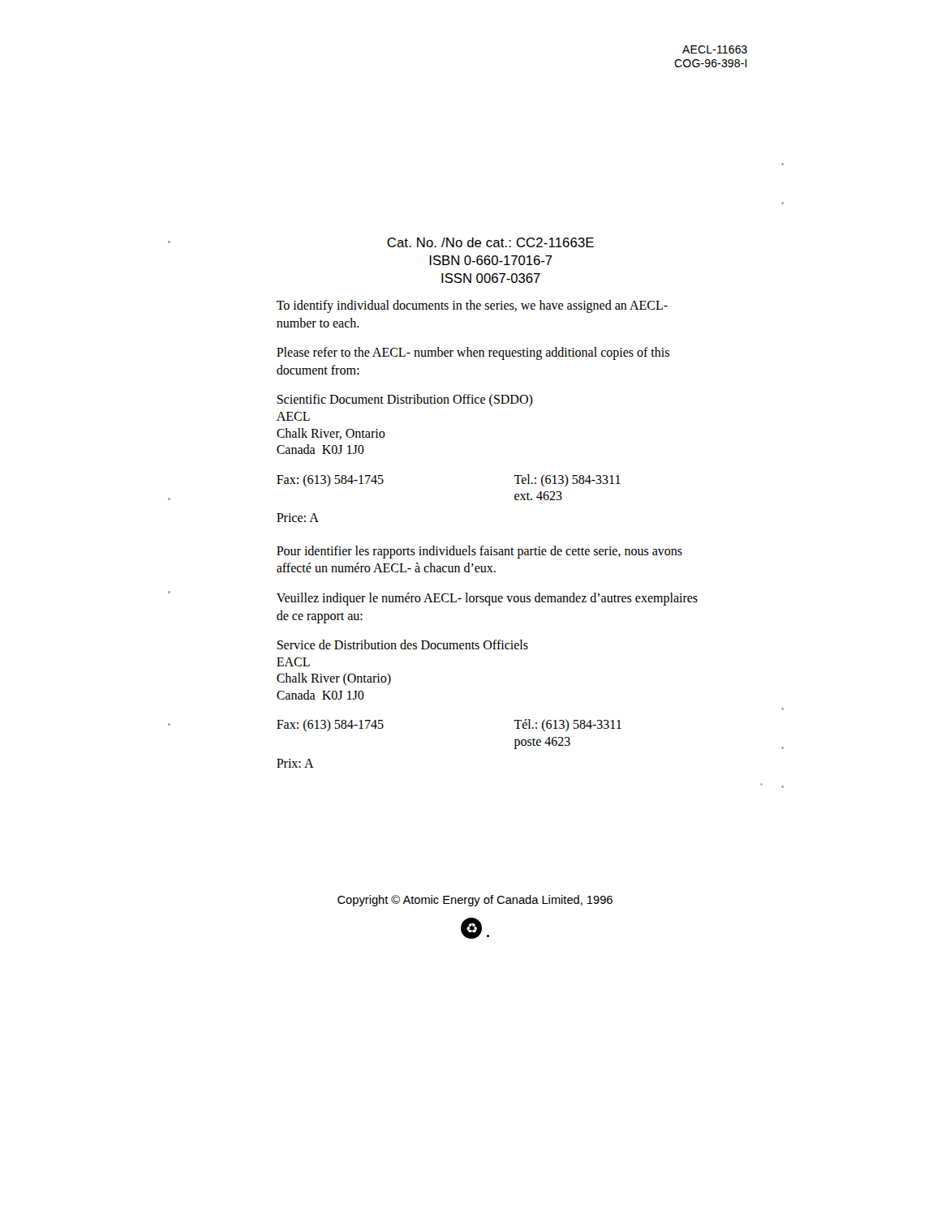AECL-11663
COG-96-398-I
• • • • • • • • • •
Cat. No. /No de cat.: CC2-11663E
ISBN 0-660-17016-7
ISSN 0067-0367
To identify individual documents in the series, we have assigned an AECL- number to each.
Please refer to the AECL- number when requesting additional copies of this document from:
Scientific Document Distribution Office (SDDO)
AECL
Chalk River, Ontario
Canada K0J 1J0
Fax: (613) 584-1745 Tel.: (613) 584-3311
ext. 4623
Price: A
Pour identifier les rapports individuels faisant partie de cette serie, nous avons affecté un numéro AECL- à chacun d’eux.
Veuillez indiquer le numéro AECL- lorsque vous demandez d’autres exemplaires de ce rapport au:
Service de Distribution des Documents Officiels
EACL
Chalk River (Ontario)
Canada K0J 1J0
Fax: (613) 584-1745 Tél.: (613) 584-3311
poste 4623
Prix: A
Copyright © Atomic Energy of Canada Limited, 1996